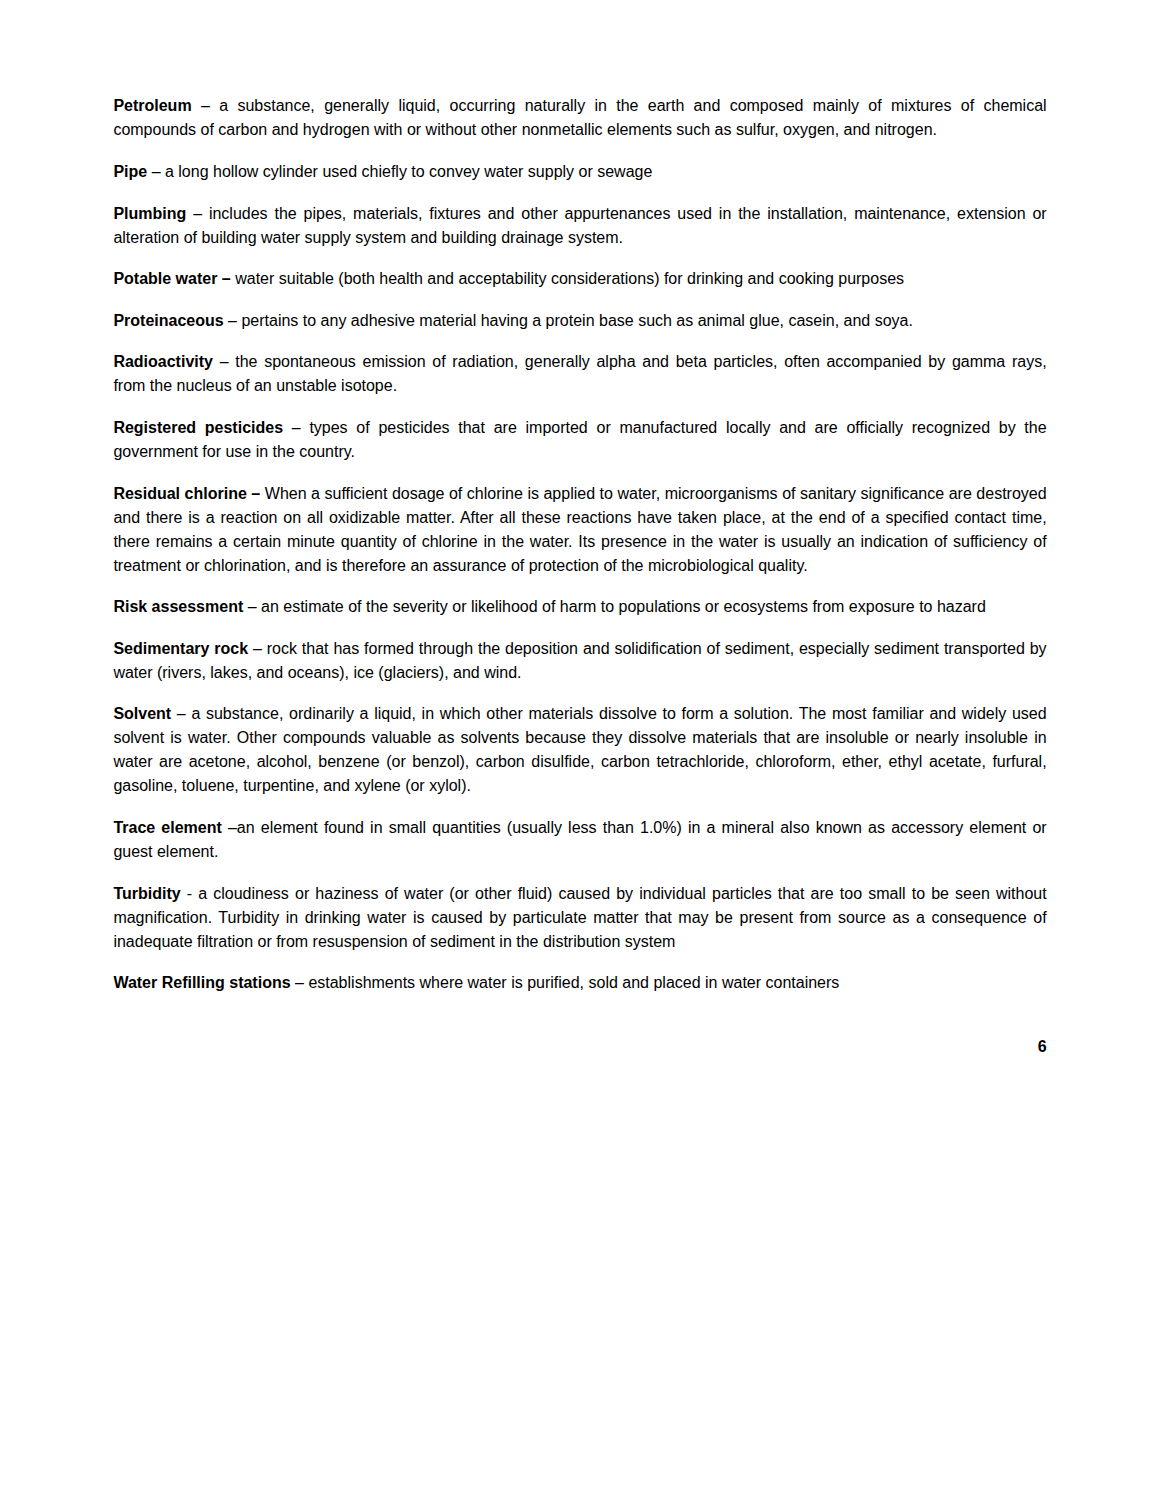Petroleum
– a substance, generally liquid, occurring naturally in the earth and composed mainly of mixtures of chemical compounds of carbon and hydrogen with or without other nonmetallic elements such as sulfur, oxygen, and nitrogen.
Pipe
– a long hollow cylinder used chiefly to convey water supply or sewage
Plumbing
– includes the pipes, materials, fixtures and other appurtenances used in the installation, maintenance, extension or alteration of building water supply system and building drainage system.
Potable water –
water suitable (both health and acceptability considerations) for drinking and cooking purposes
Proteinaceous
– pertains to any adhesive material having a protein base such as animal glue, casein, and soya.
Radioactivity
– the spontaneous emission of radiation, generally alpha and beta particles, often accompanied by gamma rays, from the nucleus of an unstable isotope.
Registered pesticides
– types of pesticides that are imported or manufactured locally and are officially recognized by the government for use in the country.
Residual chlorine –
When a sufficient dosage of chlorine is applied to water, microorganisms of sanitary significance are destroyed and there is a reaction on all oxidizable matter. After all these reactions have taken place, at the end of a specified contact time, there remains a certain minute quantity of chlorine in the water. Its presence in the water is usually an indication of sufficiency of treatment or chlorination, and is therefore an assurance of protection of the microbiological quality.
Risk assessment
– an estimate of the severity or likelihood of harm to populations or ecosystems from exposure to hazard
Sedimentary rock
– rock that has formed through the deposition and solidification of sediment, especially sediment transported by water (rivers, lakes, and oceans), ice (glaciers), and wind.
Solvent
– a substance, ordinarily a liquid, in which other materials dissolve to form a solution. The most familiar and widely used solvent is water. Other compounds valuable as solvents because they dissolve materials that are insoluble or nearly insoluble in water are acetone, alcohol, benzene (or benzol), carbon disulfide, carbon tetrachloride, chloroform, ether, ethyl acetate, furfural, gasoline, toluene, turpentine, and xylene (or xylol).
Trace element
–an element found in small quantities (usually less than 1.0%) in a mineral also known as accessory element or guest element.
Turbidity
- a cloudiness or haziness of water (or other fluid) caused by individual particles that are too small to be seen without magnification. Turbidity in drinking water is caused by particulate matter that may be present from source as a consequence of inadequate filtration or from resuspension of sediment in the distribution system
Water Refilling stations
– establishments where water is purified, sold and placed in water containers
6